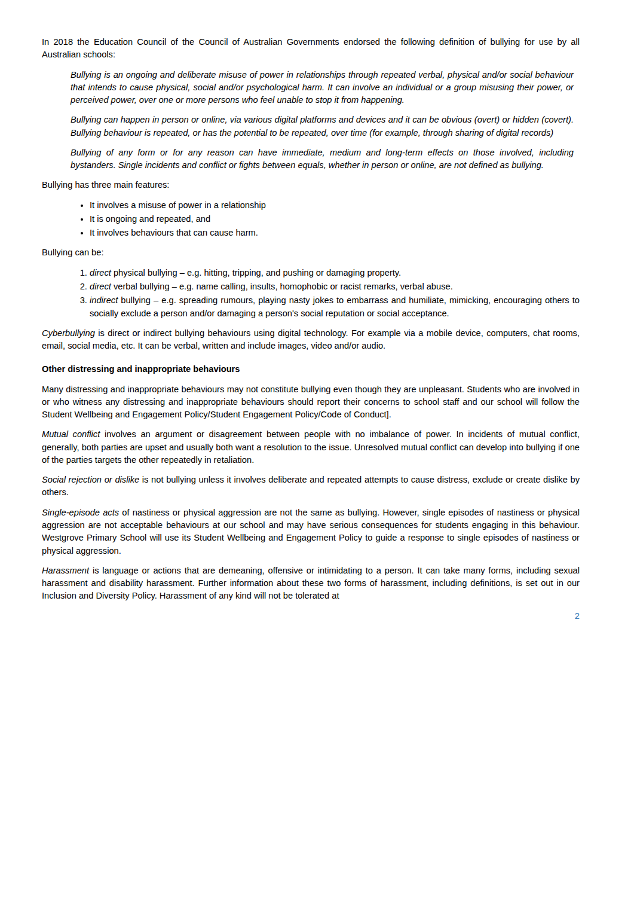In 2018 the Education Council of the Council of Australian Governments endorsed the following definition of bullying for use by all Australian schools:
Bullying is an ongoing and deliberate misuse of power in relationships through repeated verbal, physical and/or social behaviour that intends to cause physical, social and/or psychological harm. It can involve an individual or a group misusing their power, or perceived power, over one or more persons who feel unable to stop it from happening.
Bullying can happen in person or online, via various digital platforms and devices and it can be obvious (overt) or hidden (covert). Bullying behaviour is repeated, or has the potential to be repeated, over time (for example, through sharing of digital records)
Bullying of any form or for any reason can have immediate, medium and long-term effects on those involved, including bystanders. Single incidents and conflict or fights between equals, whether in person or online, are not defined as bullying.
Bullying has three main features:
It involves a misuse of power in a relationship
It is ongoing and repeated, and
It involves behaviours that can cause harm.
Bullying can be:
direct physical bullying – e.g. hitting, tripping, and pushing or damaging property.
direct verbal bullying – e.g. name calling, insults, homophobic or racist remarks, verbal abuse.
indirect bullying – e.g. spreading rumours, playing nasty jokes to embarrass and humiliate, mimicking, encouraging others to socially exclude a person and/or damaging a person's social reputation or social acceptance.
Cyberbullying is direct or indirect bullying behaviours using digital technology. For example via a mobile device, computers, chat rooms, email, social media, etc. It can be verbal, written and include images, video and/or audio.
Other distressing and inappropriate behaviours
Many distressing and inappropriate behaviours may not constitute bullying even though they are unpleasant. Students who are involved in or who witness any distressing and inappropriate behaviours should report their concerns to school staff and our school will follow the Student Wellbeing and Engagement Policy/Student Engagement Policy/Code of Conduct].
Mutual conflict involves an argument or disagreement between people with no imbalance of power. In incidents of mutual conflict, generally, both parties are upset and usually both want a resolution to the issue. Unresolved mutual conflict can develop into bullying if one of the parties targets the other repeatedly in retaliation.
Social rejection or dislike is not bullying unless it involves deliberate and repeated attempts to cause distress, exclude or create dislike by others.
Single-episode acts of nastiness or physical aggression are not the same as bullying. However, single episodes of nastiness or physical aggression are not acceptable behaviours at our school and may have serious consequences for students engaging in this behaviour. Westgrove Primary School will use its Student Wellbeing and Engagement Policy to guide a response to single episodes of nastiness or physical aggression.
Harassment is language or actions that are demeaning, offensive or intimidating to a person. It can take many forms, including sexual harassment and disability harassment. Further information about these two forms of harassment, including definitions, is set out in our Inclusion and Diversity Policy. Harassment of any kind will not be tolerated at
2